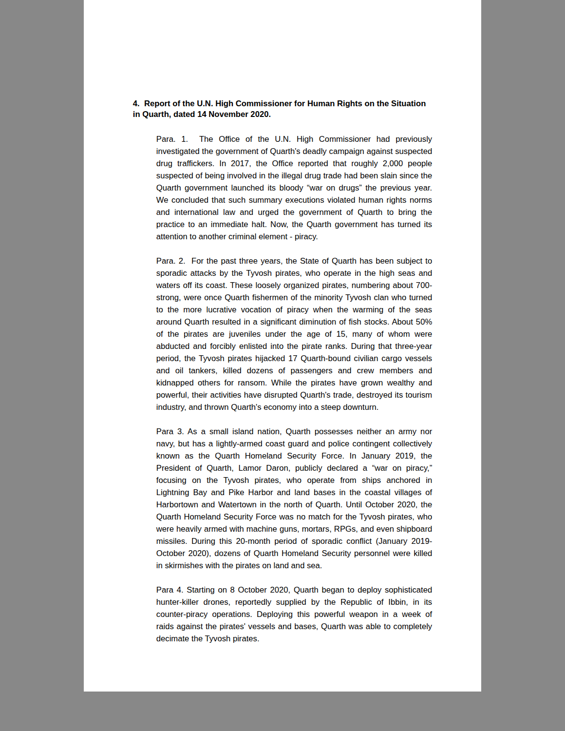4. Report of the U.N. High Commissioner for Human Rights on the Situation in Quarth, dated 14 November 2020.
Para. 1. The Office of the U.N. High Commissioner had previously investigated the government of Quarth's deadly campaign against suspected drug traffickers. In 2017, the Office reported that roughly 2,000 people suspected of being involved in the illegal drug trade had been slain since the Quarth government launched its bloody “war on drugs” the previous year. We concluded that such summary executions violated human rights norms and international law and urged the government of Quarth to bring the practice to an immediate halt. Now, the Quarth government has turned its attention to another criminal element - piracy.
Para. 2. For the past three years, the State of Quarth has been subject to sporadic attacks by the Tyvosh pirates, who operate in the high seas and waters off its coast. These loosely organized pirates, numbering about 700-strong, were once Quarth fishermen of the minority Tyvosh clan who turned to the more lucrative vocation of piracy when the warming of the seas around Quarth resulted in a significant diminution of fish stocks. About 50% of the pirates are juveniles under the age of 15, many of whom were abducted and forcibly enlisted into the pirate ranks. During that three-year period, the Tyvosh pirates hijacked 17 Quarth-bound civilian cargo vessels and oil tankers, killed dozens of passengers and crew members and kidnapped others for ransom. While the pirates have grown wealthy and powerful, their activities have disrupted Quarth's trade, destroyed its tourism industry, and thrown Quarth's economy into a steep downturn.
Para 3. As a small island nation, Quarth possesses neither an army nor navy, but has a lightly-armed coast guard and police contingent collectively known as the Quarth Homeland Security Force. In January 2019, the President of Quarth, Lamor Daron, publicly declared a “war on piracy,” focusing on the Tyvosh pirates, who operate from ships anchored in Lightning Bay and Pike Harbor and land bases in the coastal villages of Harbortown and Watertown in the north of Quarth. Until October 2020, the Quarth Homeland Security Force was no match for the Tyvosh pirates, who were heavily armed with machine guns, mortars, RPGs, and even shipboard missiles. During this 20-month period of sporadic conflict (January 2019-October 2020), dozens of Quarth Homeland Security personnel were killed in skirmishes with the pirates on land and sea.
Para 4. Starting on 8 October 2020, Quarth began to deploy sophisticated hunter-killer drones, reportedly supplied by the Republic of Ibbin, in its counter-piracy operations. Deploying this powerful weapon in a week of raids against the pirates' vessels and bases, Quarth was able to completely decimate the Tyvosh pirates.